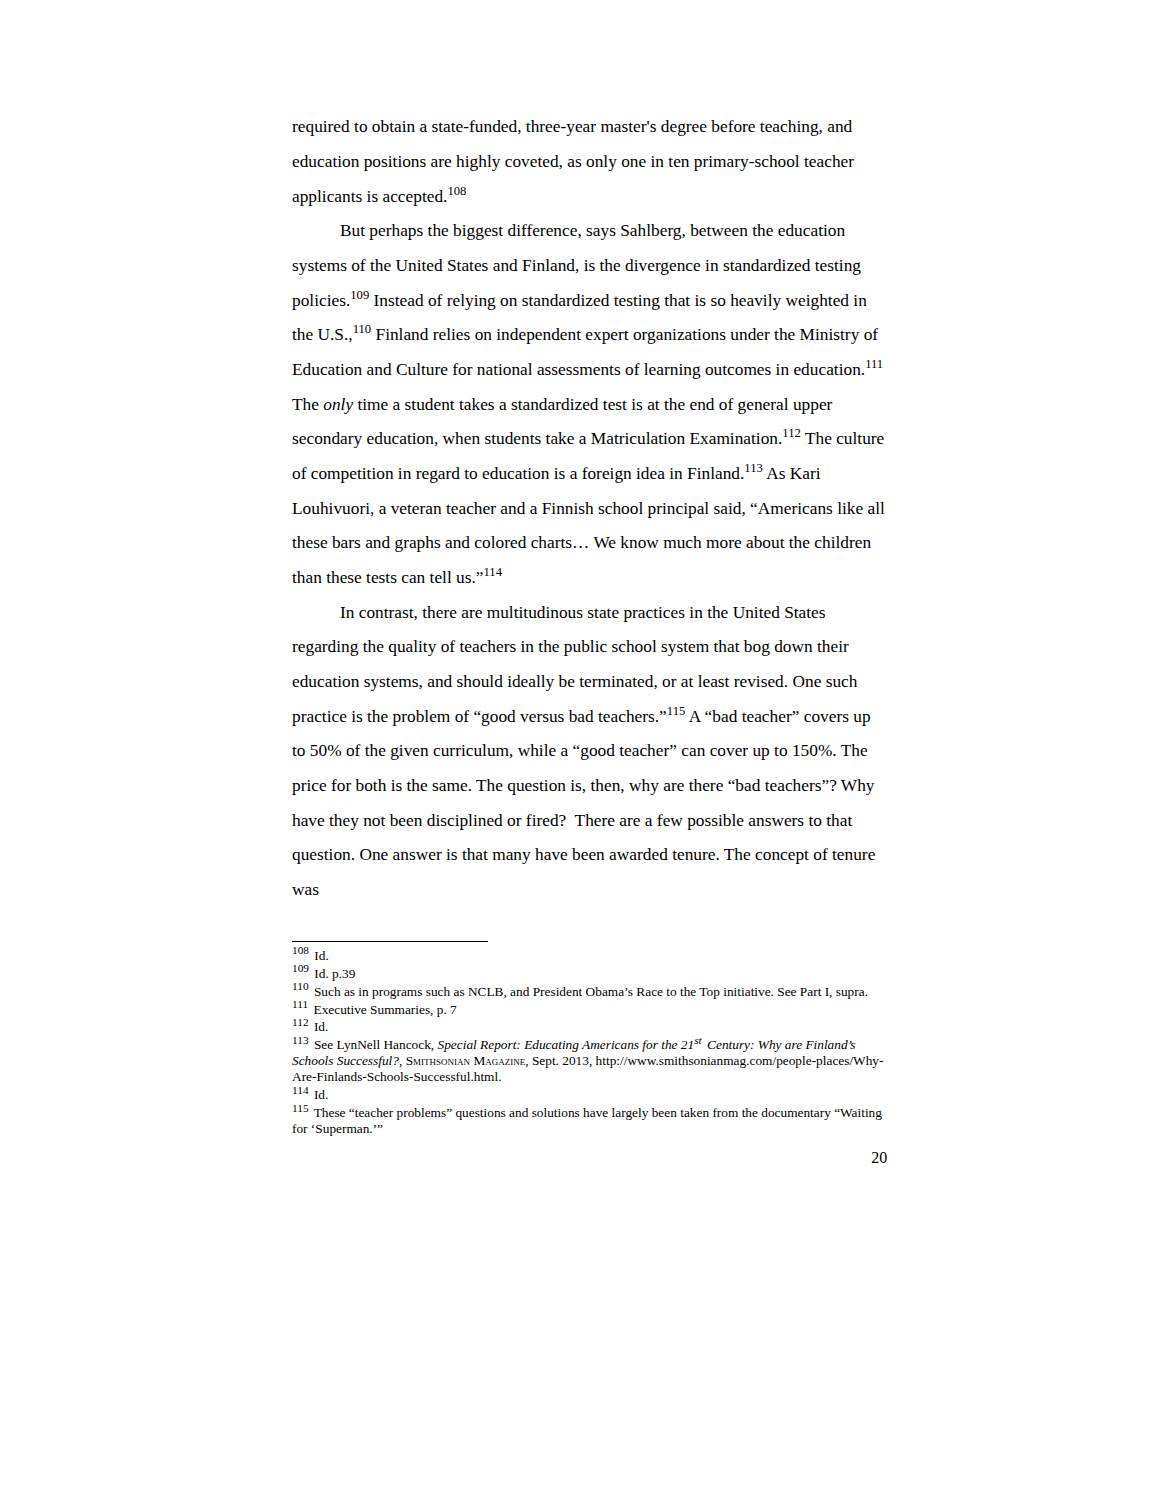required to obtain a state-funded, three-year master's degree before teaching, and education positions are highly coveted, as only one in ten primary-school teacher applicants is accepted.108
But perhaps the biggest difference, says Sahlberg, between the education systems of the United States and Finland, is the divergence in standardized testing policies.109 Instead of relying on standardized testing that is so heavily weighted in the U.S.,110 Finland relies on independent expert organizations under the Ministry of Education and Culture for national assessments of learning outcomes in education.111 The only time a student takes a standardized test is at the end of general upper secondary education, when students take a Matriculation Examination.112 The culture of competition in regard to education is a foreign idea in Finland.113 As Kari Louhivuori, a veteran teacher and a Finnish school principal said, “Americans like all these bars and graphs and colored charts… We know much more about the children than these tests can tell us.”114
In contrast, there are multitudinous state practices in the United States regarding the quality of teachers in the public school system that bog down their education systems, and should ideally be terminated, or at least revised. One such practice is the problem of “good versus bad teachers.”115 A “bad teacher” covers up to 50% of the given curriculum, while a “good teacher” can cover up to 150%. The price for both is the same. The question is, then, why are there “bad teachers”? Why have they not been disciplined or fired? There are a few possible answers to that question. One answer is that many have been awarded tenure. The concept of tenure was
108 Id.
109 Id. p.39
110 Such as in programs such as NCLB, and President Obama’s Race to the Top initiative. See Part I, supra.
111 Executive Summaries, p. 7
112 Id.
113 See LynNell Hancock, Special Report: Educating Americans for the 21st Century: Why are Finland’s Schools Successful?, Smithsonian Magazine, Sept. 2013, http://www.smithsonianmag.com/people-places/Why-Are-Finlands-Schools-Successful.html.
114 Id.
115 These “teacher problems” questions and solutions have largely been taken from the documentary “Waiting for ‘Superman.’”
20